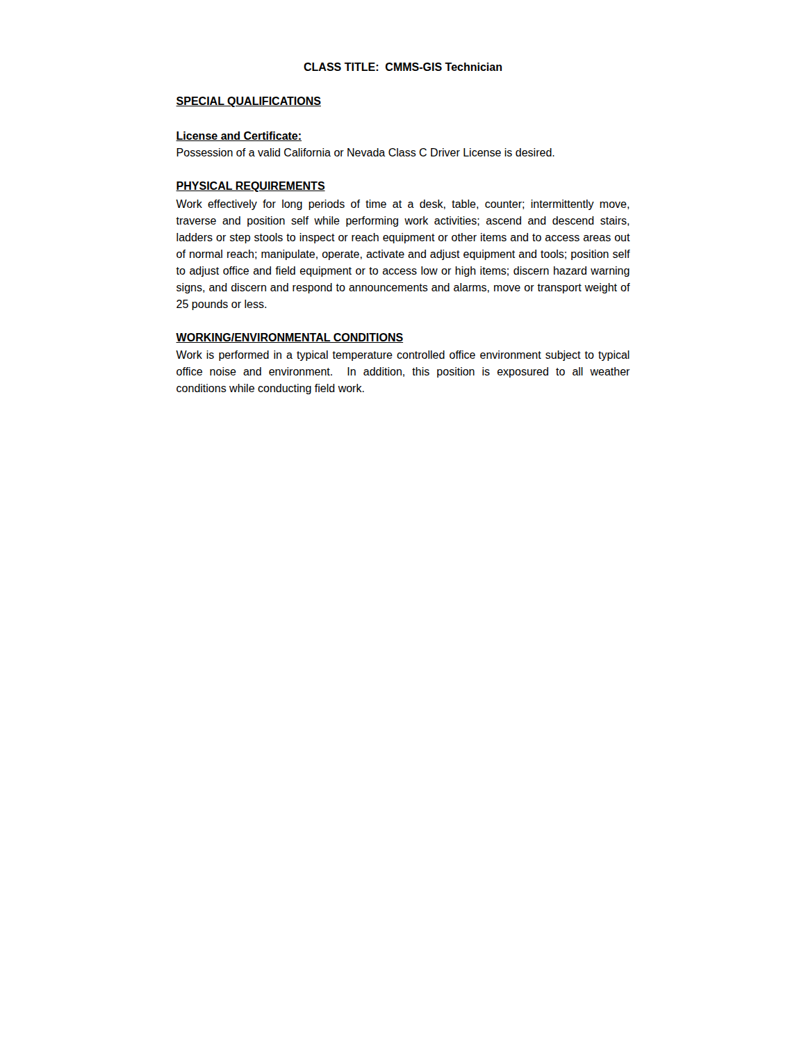CLASS TITLE: CMMS-GIS Technician
SPECIAL QUALIFICATIONS
License and Certificate:
Possession of a valid California or Nevada Class C Driver License is desired.
PHYSICAL REQUIREMENTS
Work effectively for long periods of time at a desk, table, counter; intermittently move, traverse and position self while performing work activities; ascend and descend stairs, ladders or step stools to inspect or reach equipment or other items and to access areas out of normal reach; manipulate, operate, activate and adjust equipment and tools; position self to adjust office and field equipment or to access low or high items; discern hazard warning signs, and discern and respond to announcements and alarms, move or transport weight of 25 pounds or less.
WORKING/ENVIRONMENTAL CONDITIONS
Work is performed in a typical temperature controlled office environment subject to typical office noise and environment. In addition, this position is exposured to all weather conditions while conducting field work.